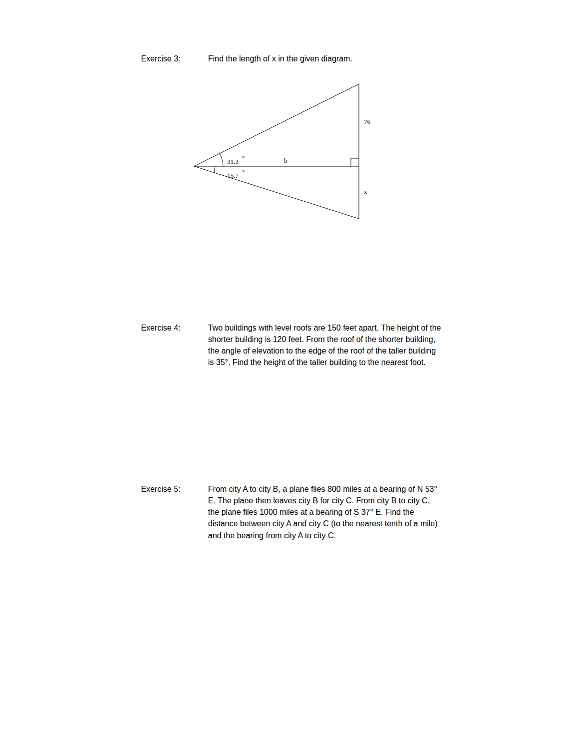Exercise 3:
Find the length of x in the given diagram.
31.3 ° 15.7 ° b 76 x
Exercise 4:
Two buildings with level roofs are 150 feet apart. The height of the shorter building is 120 feet. From the roof of the shorter building, the angle of elevation to the edge of the roof of the taller building is 35°. Find the height of the taller building to the nearest foot.
Exercise 5:
From city A to city B, a plane flies 800 miles at a bearing of N 53° E. The plane then leaves city B for city C. From city B to city C, the plane files 1000 miles at a bearing of S 37° E. Find the distance between city A and city C (to the nearest tenth of a mile) and the bearing from city A to city C.